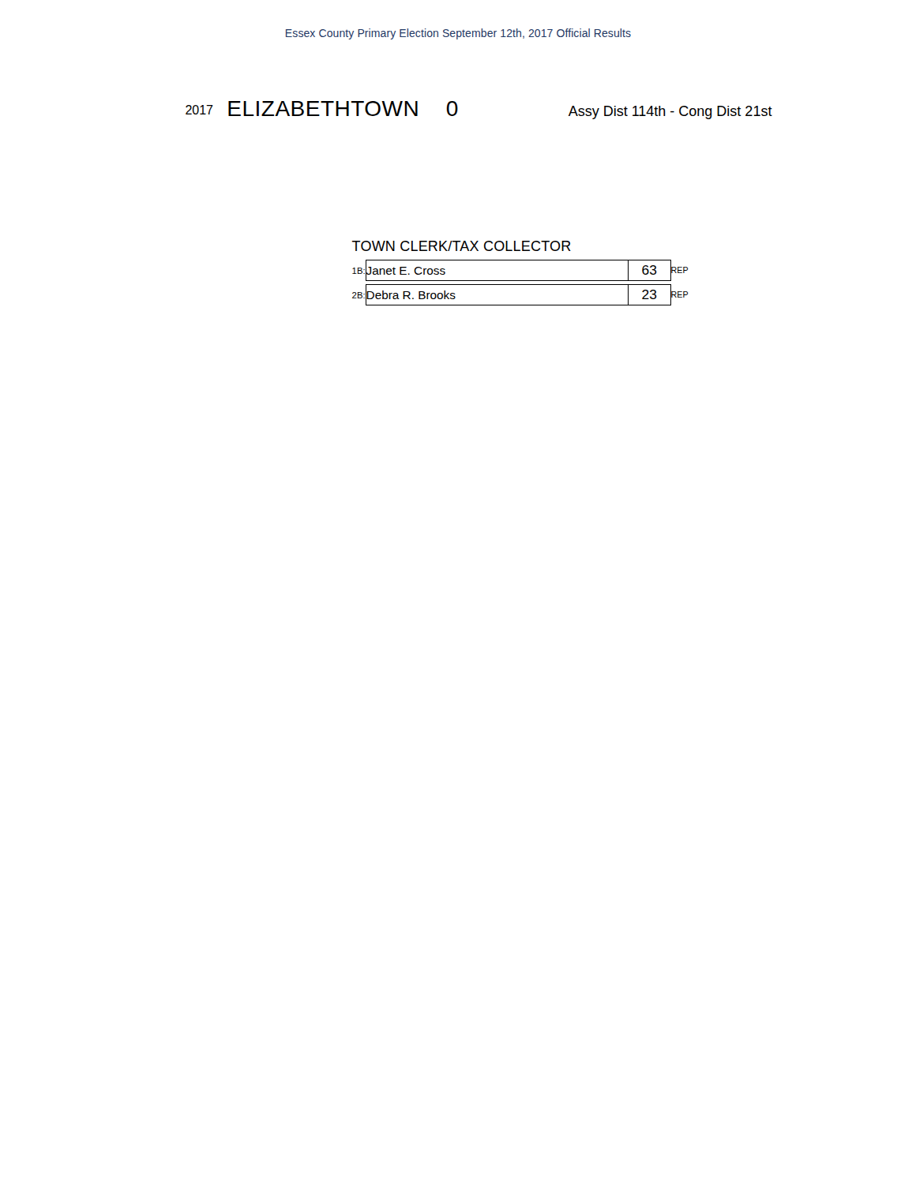Essex County Primary Election September 12th, 2017 Official Results
2017 ELIZABETHTOWN 0 Assy Dist 114th - Cong Dist 21st
TOWN CLERK/TAX COLLECTOR
| 1B: | Janet E. Cross | 63 | REP |
| 2B: | Debra R. Brooks | 23 | REP |